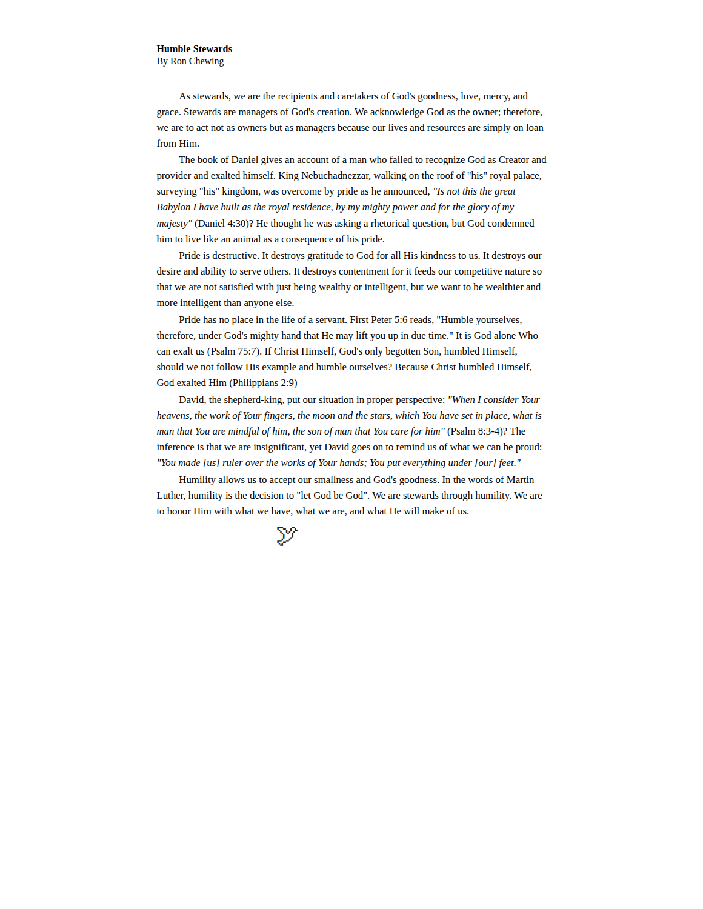Humble Stewards
By Ron Chewing
As stewards, we are the recipients and caretakers of God's goodness, love, mercy, and grace. Stewards are managers of God's creation. We acknowledge God as the owner; therefore, we are to act not as owners but as managers because our lives and resources are simply on loan from Him.
The book of Daniel gives an account of a man who failed to recognize God as Creator and provider and exalted himself. King Nebuchadnezzar, walking on the roof of "his" royal palace, surveying "his" kingdom, was overcome by pride as he announced, "Is not this the great Babylon I have built as the royal residence, by my mighty power and for the glory of my majesty" (Daniel 4:30)? He thought he was asking a rhetorical question, but God condemned him to live like an animal as a consequence of his pride.
Pride is destructive. It destroys gratitude to God for all His kindness to us. It destroys our desire and ability to serve others. It destroys contentment for it feeds our competitive nature so that we are not satisfied with just being wealthy or intelligent, but we want to be wealthier and more intelligent than anyone else.
Pride has no place in the life of a servant. First Peter 5:6 reads, "Humble yourselves, therefore, under God's mighty hand that He may lift you up in due time." It is God alone Who can exalt us (Psalm 75:7). If Christ Himself, God's only begotten Son, humbled Himself, should we not follow His example and humble ourselves? Because Christ humbled Himself, God exalted Him (Philippians 2:9)
David, the shepherd-king, put our situation in proper perspective: "When I consider Your heavens, the work of Your fingers, the moon and the stars, which You have set in place, what is man that You are mindful of him, the son of man that You care for him" (Psalm 8:3-4)? The inference is that we are insignificant, yet David goes on to remind us of what we can be proud: "You made [us] ruler over the works of Your hands; You put everything under [our] feet."
Humility allows us to accept our smallness and God's goodness. In the words of Martin Luther, humility is the decision to "let God be God". We are stewards through humility. We are to honor Him with what we have, what we are, and what He will make of us.
🕊